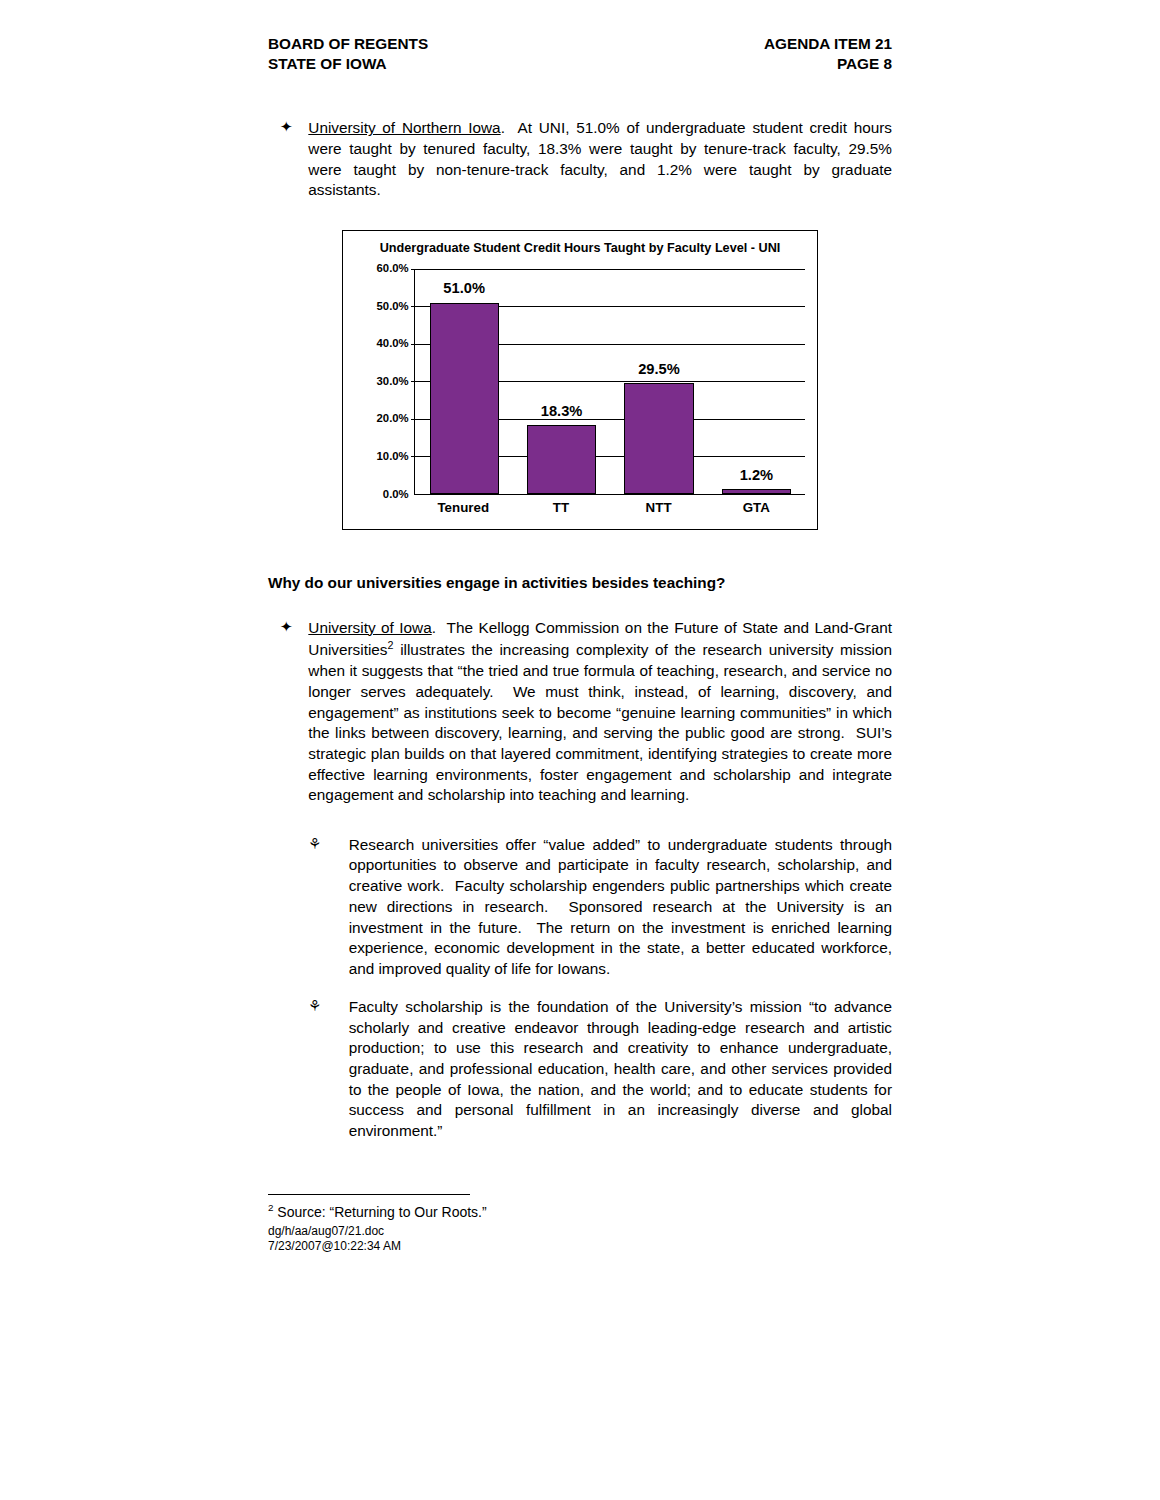BOARD OF REGENTS
AGENDA ITEM 21
STATE OF IOWA
PAGE 8
✦
University of Northern Iowa. At UNI, 51.0% of undergraduate student credit hours were taught by tenured faculty, 18.3% were taught by tenure-track faculty, 29.5% were taught by non-tenure-track faculty, and 1.2% were taught by graduate assistants.
Undergraduate Student Credit Hours Taught by Faculty Level - UNI
60.0%
50.0%
40.0%
30.0%
20.0%
10.0%
0.0%
51.0%
18.3%
29.5%
1.2%
Tenured
TT
NTT
GTA
Why do our universities engage in activities besides teaching?
✦
University of Iowa. The Kellogg Commission on the Future of State and Land-Grant Universities2 illustrates the increasing complexity of the research university mission when it suggests that “the tried and true formula of teaching, research, and service no longer serves adequately. We must think, instead, of learning, discovery, and engagement” as institutions seek to become “genuine learning communities” in which the links between discovery, learning, and serving the public good are strong. SUI’s strategic plan builds on that layered commitment, identifying strategies to create more effective learning environments, foster engagement and scholarship and integrate engagement and scholarship into teaching and learning.
⚘
Research universities offer “value added” to undergraduate students through opportunities to observe and participate in faculty research, scholarship, and creative work. Faculty scholarship engenders public partnerships which create new directions in research. Sponsored research at the University is an investment in the future. The return on the investment is enriched learning experience, economic development in the state, a better educated workforce, and improved quality of life for Iowans.
⚘
Faculty scholarship is the foundation of the University’s mission “to advance scholarly and creative endeavor through leading-edge research and artistic production; to use this research and creativity to enhance undergraduate, graduate, and professional education, health care, and other services provided to the people of Iowa, the nation, and the world; and to educate students for success and personal fulfillment in an increasingly diverse and global environment.”
2 Source: “Returning to Our Roots.”
dg/h/aa/aug07/21.doc
7/23/2007@10:22:34 AM